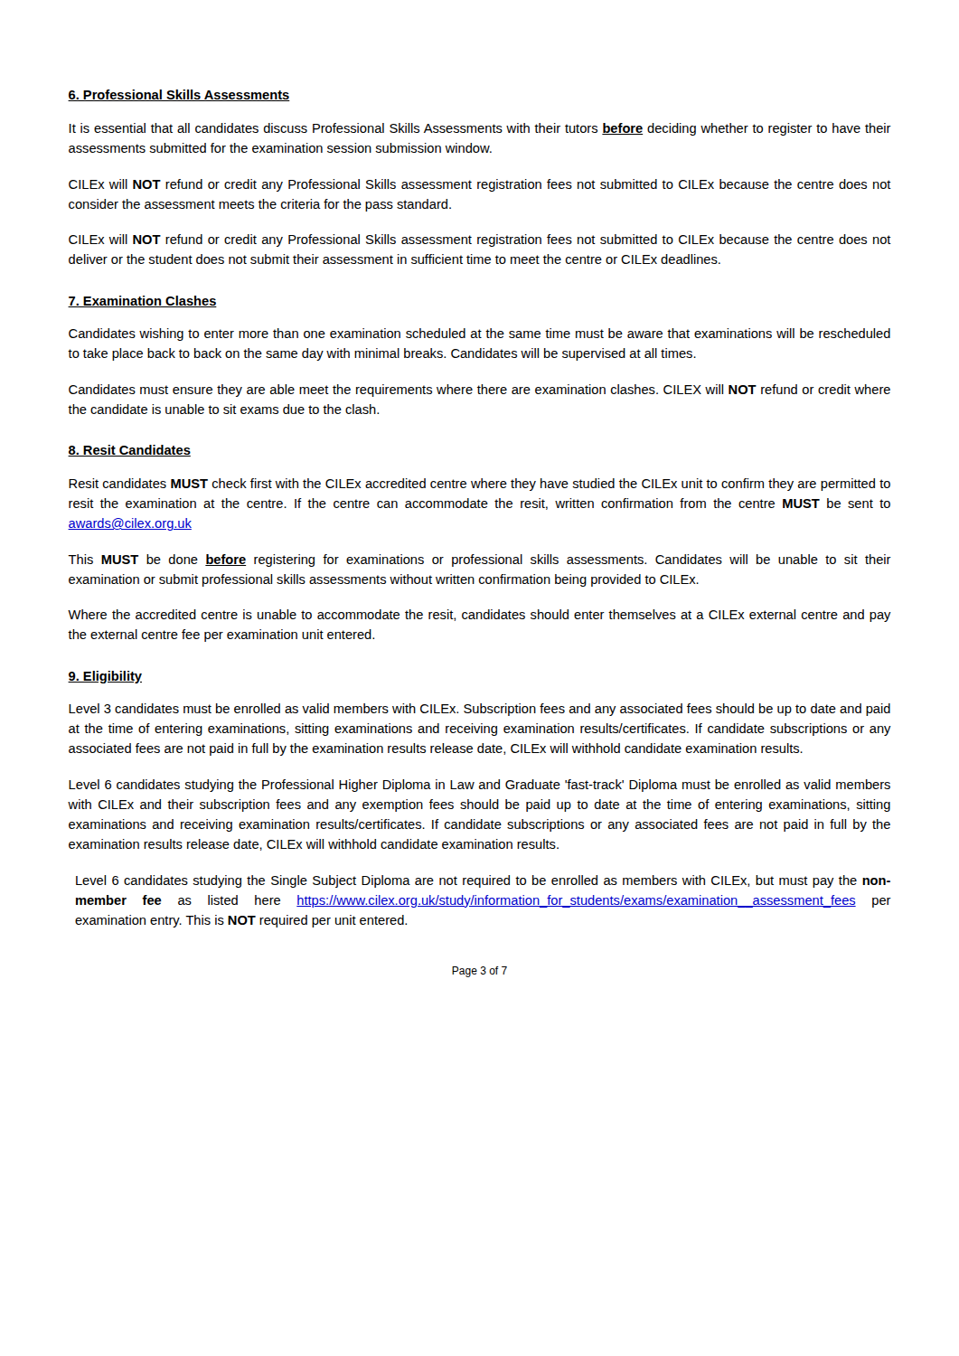6. Professional Skills Assessments
It is essential that all candidates discuss Professional Skills Assessments with their tutors before deciding whether to register to have their assessments submitted for the examination session submission window.
CILEx will NOT refund or credit any Professional Skills assessment registration fees not submitted to CILEx because the centre does not consider the assessment meets the criteria for the pass standard.
CILEx will NOT refund or credit any Professional Skills assessment registration fees not submitted to CILEx because the centre does not deliver or the student does not submit their assessment in sufficient time to meet the centre or CILEx deadlines.
7. Examination Clashes
Candidates wishing to enter more than one examination scheduled at the same time must be aware that examinations will be rescheduled to take place back to back on the same day with minimal breaks. Candidates will be supervised at all times.
Candidates must ensure they are able meet the requirements where there are examination clashes. CILEX will NOT refund or credit where the candidate is unable to sit exams due to the clash.
8. Resit Candidates
Resit candidates MUST check first with the CILEx accredited centre where they have studied the CILEx unit to confirm they are permitted to resit the examination at the centre. If the centre can accommodate the resit, written confirmation from the centre MUST be sent to awards@cilex.org.uk
This MUST be done before registering for examinations or professional skills assessments. Candidates will be unable to sit their examination or submit professional skills assessments without written confirmation being provided to CILEx.
Where the accredited centre is unable to accommodate the resit, candidates should enter themselves at a CILEx external centre and pay the external centre fee per examination unit entered.
9. Eligibility
Level 3 candidates must be enrolled as valid members with CILEx. Subscription fees and any associated fees should be up to date and paid at the time of entering examinations, sitting examinations and receiving examination results/certificates. If candidate subscriptions or any associated fees are not paid in full by the examination results release date, CILEx will withhold candidate examination results.
Level 6 candidates studying the Professional Higher Diploma in Law and Graduate 'fast-track' Diploma must be enrolled as valid members with CILEx and their subscription fees and any exemption fees should be paid up to date at the time of entering examinations, sitting examinations and receiving examination results/certificates. If candidate subscriptions or any associated fees are not paid in full by the examination results release date, CILEx will withhold candidate examination results.
Level 6 candidates studying the Single Subject Diploma are not required to be enrolled as members with CILEx, but must pay the non-member fee as listed here https://www.cilex.org.uk/study/information_for_students/exams/examination__assessment_fees per examination entry. This is NOT required per unit entered.
Page 3 of 7